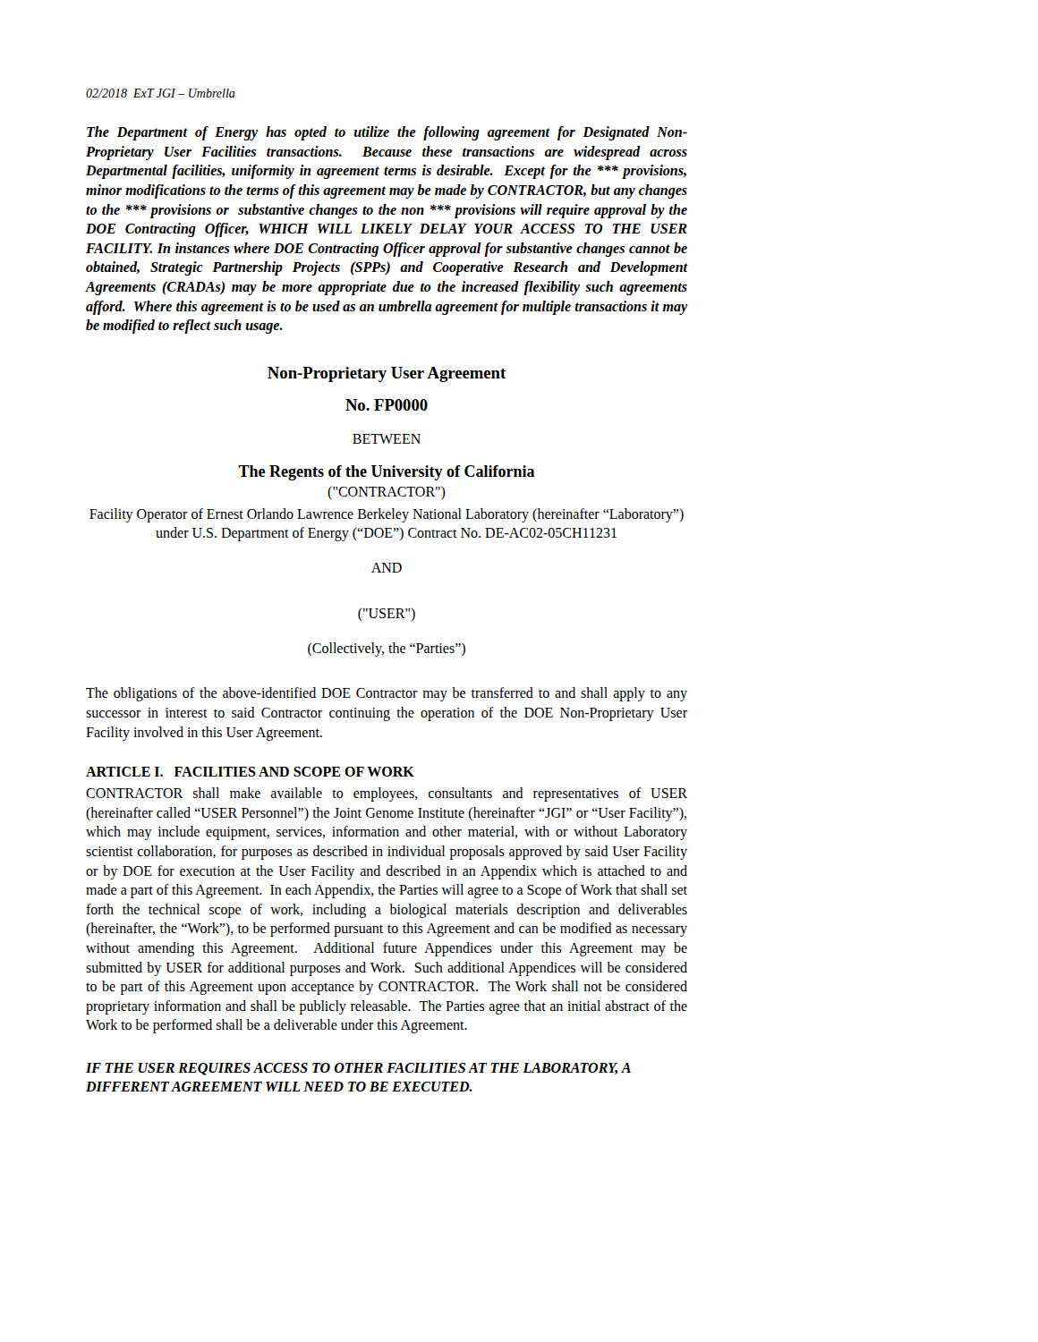02/2018 ExT JGI – Umbrella
The Department of Energy has opted to utilize the following agreement for Designated Non-Proprietary User Facilities transactions. Because these transactions are widespread across Departmental facilities, uniformity in agreement terms is desirable. Except for the *** provisions, minor modifications to the terms of this agreement may be made by CONTRACTOR, but any changes to the *** provisions or substantive changes to the non *** provisions will require approval by the DOE Contracting Officer, WHICH WILL LIKELY DELAY YOUR ACCESS TO THE USER FACILITY. In instances where DOE Contracting Officer approval for substantive changes cannot be obtained, Strategic Partnership Projects (SPPs) and Cooperative Research and Development Agreements (CRADAs) may be more appropriate due to the increased flexibility such agreements afford. Where this agreement is to be used as an umbrella agreement for multiple transactions it may be modified to reflect such usage.
Non-Proprietary User Agreement
No. FP0000
BETWEEN
The Regents of the University of California
("CONTRACTOR")
Facility Operator of Ernest Orlando Lawrence Berkeley National Laboratory (hereinafter “Laboratory”) under U.S. Department of Energy (“DOE”) Contract No. DE-AC02-05CH11231
AND
("USER")
(Collectively, the “Parties”)
The obligations of the above-identified DOE Contractor may be transferred to and shall apply to any successor in interest to said Contractor continuing the operation of the DOE Non-Proprietary User Facility involved in this User Agreement.
ARTICLE I. FACILITIES AND SCOPE OF WORK
CONTRACTOR shall make available to employees, consultants and representatives of USER (hereinafter called “USER Personnel”) the Joint Genome Institute (hereinafter “JGI” or “User Facility”), which may include equipment, services, information and other material, with or without Laboratory scientist collaboration, for purposes as described in individual proposals approved by said User Facility or by DOE for execution at the User Facility and described in an Appendix which is attached to and made a part of this Agreement. In each Appendix, the Parties will agree to a Scope of Work that shall set forth the technical scope of work, including a biological materials description and deliverables (hereinafter, the “Work”), to be performed pursuant to this Agreement and can be modified as necessary without amending this Agreement. Additional future Appendices under this Agreement may be submitted by USER for additional purposes and Work. Such additional Appendices will be considered to be part of this Agreement upon acceptance by CONTRACTOR. The Work shall not be considered proprietary information and shall be publicly releasable. The Parties agree that an initial abstract of the Work to be performed shall be a deliverable under this Agreement.
IF THE USER REQUIRES ACCESS TO OTHER FACILITIES AT THE LABORATORY, A DIFFERENT AGREEMENT WILL NEED TO BE EXECUTED.